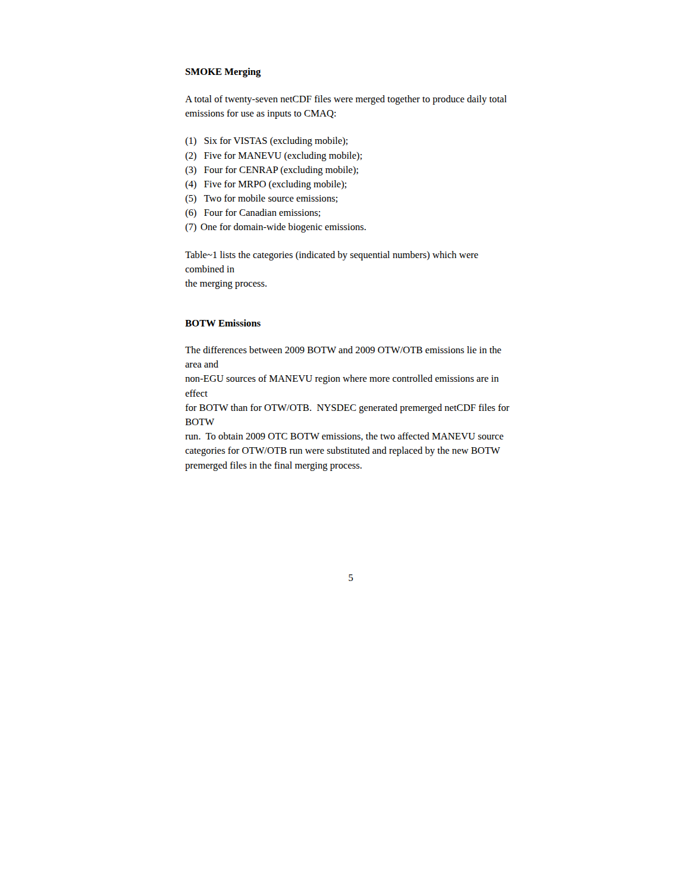SMOKE Merging
A total of twenty-seven netCDF files were merged together to produce daily total
emissions for use as inputs to CMAQ:
(1) Six for VISTAS (excluding mobile);
(2) Five for MANEVU (excluding mobile);
(3) Four for CENRAP (excluding mobile);
(4) Five for MRPO (excluding mobile);
(5) Two for mobile source emissions;
(6) Four for Canadian emissions;
(7) One for domain-wide biogenic emissions.
Table~1 lists the categories (indicated by sequential numbers) which were combined in
the merging process.
BOTW Emissions
The differences between 2009 BOTW and 2009 OTW/OTB emissions lie in the area and
non-EGU sources of MANEVU region where more controlled emissions are in effect
for BOTW than for OTW/OTB. NYSDEC generated premerged netCDF files for BOTW
run. To obtain 2009 OTC BOTW emissions, the two affected MANEVU source
categories for OTW/OTB run were substituted and replaced by the new BOTW
premerged files in the final merging process.
5